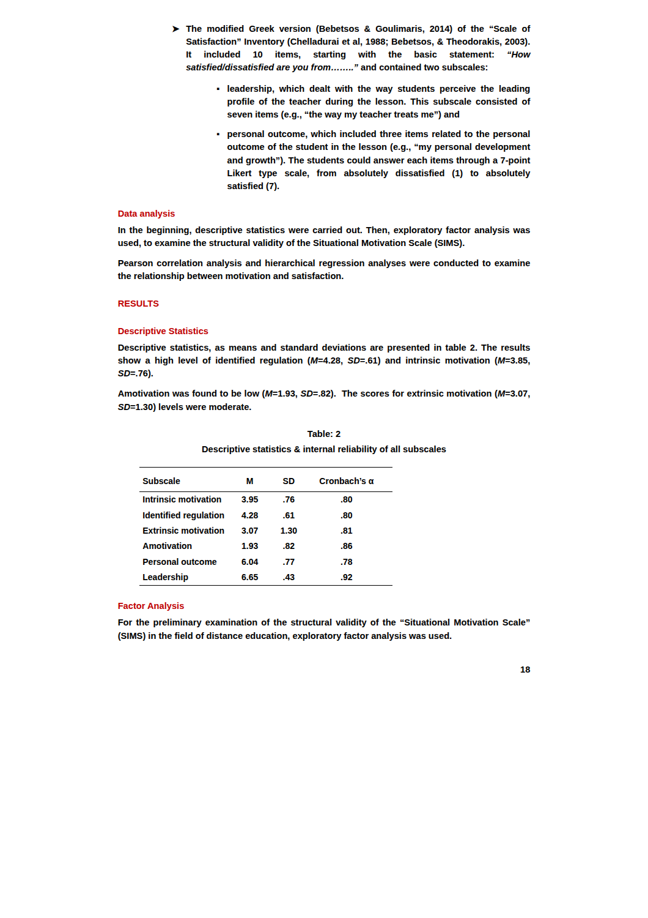The modified Greek version (Bebetsos & Goulimaris, 2014) of the “Scale of Satisfaction” Inventory (Chelladurai et al, 1988; Bebetsos, & Theodorakis, 2003). It included 10 items, starting with the basic statement: “How satisfied/dissatisfied are you from……..” and contained two subscales:
leadership, which dealt with the way students perceive the leading profile of the teacher during the lesson. This subscale consisted of seven items (e.g., “the way my teacher treats me”) and
personal outcome, which included three items related to the personal outcome of the student in the lesson (e.g., “my personal development and growth”). The students could answer each items through a 7-point Likert type scale, from absolutely dissatisfied (1) to absolutely satisfied (7).
Data analysis
In the beginning, descriptive statistics were carried out. Then, exploratory factor analysis was used, to examine the structural validity of the Situational Motivation Scale (SIMS).
Pearson correlation analysis and hierarchical regression analyses were conducted to examine the relationship between motivation and satisfaction.
RESULTS
Descriptive Statistics
Descriptive statistics, as means and standard deviations are presented in table 2. The results show a high level of identified regulation (M=4.28, SD=.61) and intrinsic motivation (M=3.85, SD=.76).
Amotivation was found to be low (M=1.93, SD=.82). The scores for extrinsic motivation (M=3.07, SD=1.30) levels were moderate.
Table: 2
Descriptive statistics & internal reliability of all subscales
| Subscale | M | SD | Cronbach’s α |
| --- | --- | --- | --- |
| Intrinsic motivation | 3.95 | .76 | .80 |
| Identified regulation | 4.28 | .61 | .80 |
| Extrinsic motivation | 3.07 | 1.30 | .81 |
| Amotivation | 1.93 | .82 | .86 |
| Personal outcome | 6.04 | .77 | .78 |
| Leadership | 6.65 | .43 | .92 |
Factor Analysis
For the preliminary examination of the structural validity of the “Situational Motivation Scale” (SIMS) in the field of distance education, exploratory factor analysis was used.
18